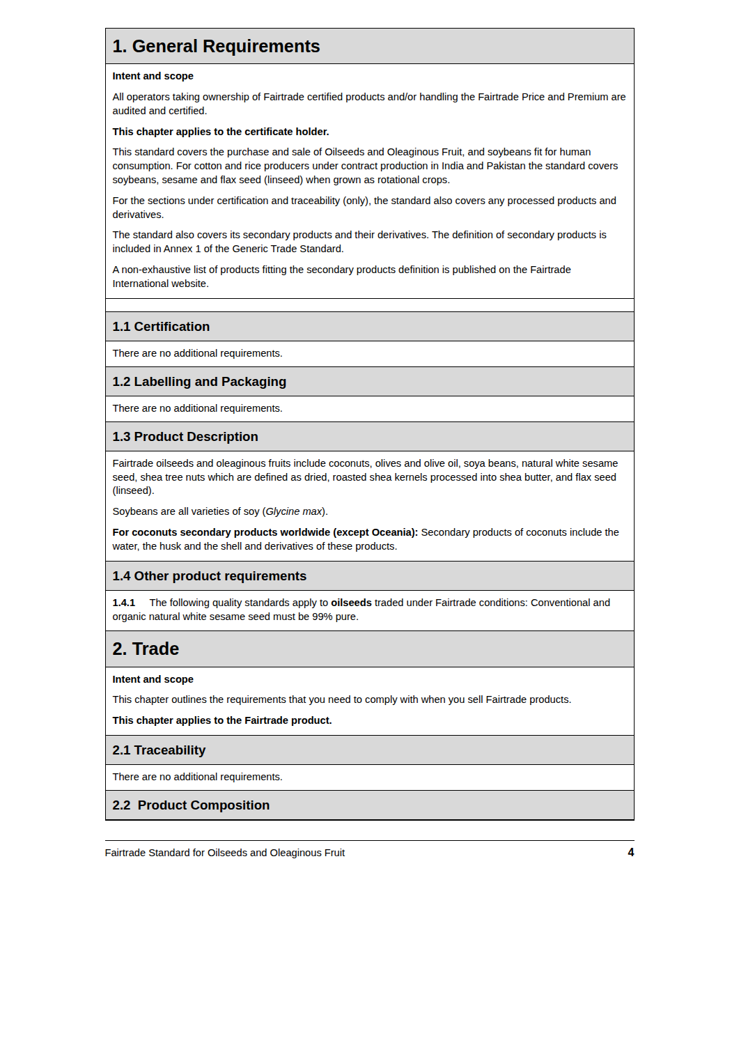1. General Requirements
Intent and scope
All operators taking ownership of Fairtrade certified products and/or handling the Fairtrade Price and Premium are audited and certified.
This chapter applies to the certificate holder.
This standard covers the purchase and sale of Oilseeds and Oleaginous Fruit, and soybeans fit for human consumption. For cotton and rice producers under contract production in India and Pakistan the standard covers soybeans, sesame and flax seed (linseed) when grown as rotational crops.
For the sections under certification and traceability (only), the standard also covers any processed products and derivatives.
The standard also covers its secondary products and their derivatives. The definition of secondary products is included in Annex 1 of the Generic Trade Standard.
A non-exhaustive list of products fitting the secondary products definition is published on the Fairtrade International website.
1.1 Certification
There are no additional requirements.
1.2 Labelling and Packaging
There are no additional requirements.
1.3 Product Description
Fairtrade oilseeds and oleaginous fruits include coconuts, olives and olive oil, soya beans, natural white sesame seed, shea tree nuts which are defined as dried, roasted shea kernels processed into shea butter, and flax seed (linseed).
Soybeans are all varieties of soy (Glycine max).
For coconuts secondary products worldwide (except Oceania): Secondary products of coconuts include the water, the husk and the shell and derivatives of these products.
1.4 Other product requirements
1.4.1 The following quality standards apply to oilseeds traded under Fairtrade conditions: Conventional and organic natural white sesame seed must be 99% pure.
2. Trade
Intent and scope
This chapter outlines the requirements that you need to comply with when you sell Fairtrade products.
This chapter applies to the Fairtrade product.
2.1 Traceability
There are no additional requirements.
2.2 Product Composition
Fairtrade Standard for Oilseeds and Oleaginous Fruit 4